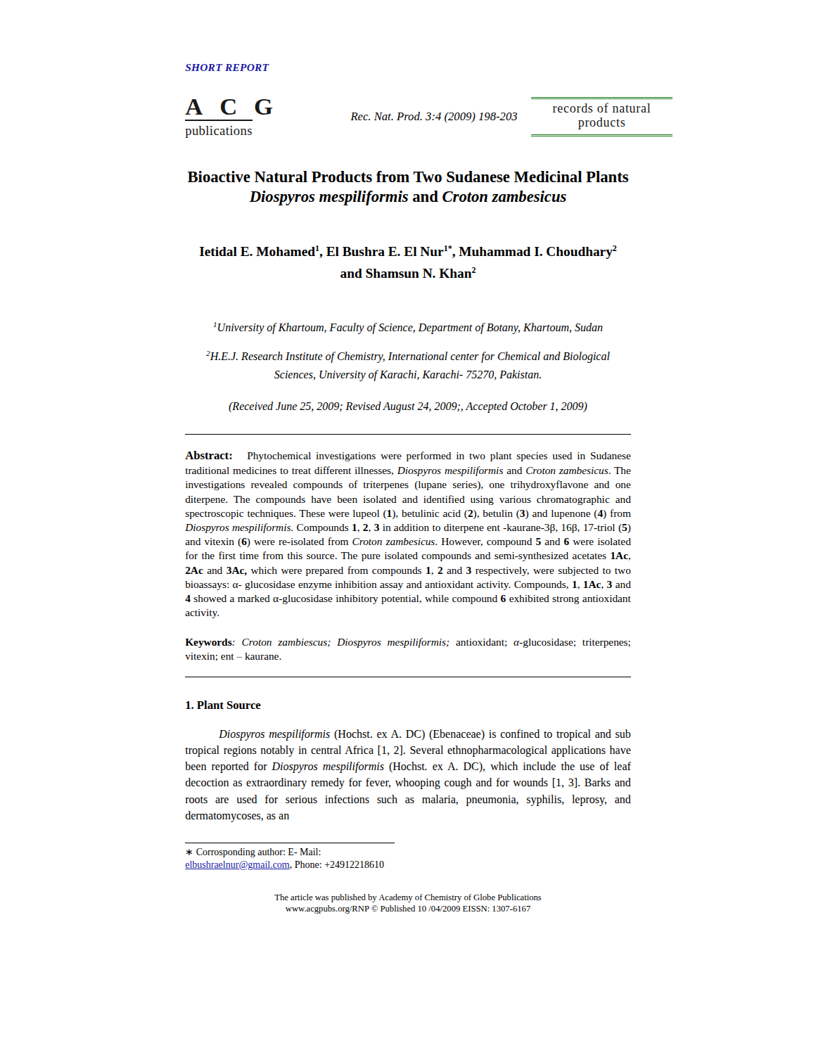SHORT REPORT
A C G
publications
Rec. Nat. Prod. 3:4 (2009) 198-203
records of natural
products
Bioactive Natural Products from Two Sudanese Medicinal Plants
Diospyros mespiliformis and Croton zambesicus
Ietidal E. Mohamed1, El Bushra E. El Nur1*, Muhammad I. Choudhary2
and Shamsun N. Khan2
1University of Khartoum, Faculty of Science, Department of Botany, Khartoum, Sudan
2H.E.J. Research Institute of Chemistry, International center for Chemical and Biological Sciences, University of Karachi, Karachi- 75270, Pakistan.
(Received June 25, 2009; Revised August 24, 2009;, Accepted October 1, 2009)
Abstract: Phytochemical investigations were performed in two plant species used in Sudanese traditional medicines to treat different illnesses, Diospyros mespiliformis and Croton zambesicus. The investigations revealed compounds of triterpenes (lupane series), one trihydroxyflavone and one diterpene. The compounds have been isolated and identified using various chromatographic and spectroscopic techniques. These were lupeol (1), betulinic acid (2), betulin (3) and lupenone (4) from Diospyros mespiliformis. Compounds 1, 2, 3 in addition to diterpene ent -kaurane-3β, 16β, 17-triol (5) and vitexin (6) were re-isolated from Croton zambesicus. However, compound 5 and 6 were isolated for the first time from this source. The pure isolated compounds and semi-synthesized acetates 1Ac, 2Ac and 3Ac, which were prepared from compounds 1, 2 and 3 respectively, were subjected to two bioassays: α- glucosidase enzyme inhibition assay and antioxidant activity. Compounds, 1, 1Ac, 3 and 4 showed a marked α-glucosidase inhibitory potential, while compound 6 exhibited strong antioxidant activity.
Keywords: Croton zambiescus; Diospyros mespiliformis; antioxidant; α-glucosidase; triterpenes; vitexin; ent – kaurane.
1. Plant Source
Diospyros mespiliformis (Hochst. ex A. DC) (Ebenaceae) is confined to tropical and sub tropical regions notably in central Africa [1, 2]. Several ethnopharmacological applications have been reported for Diospyros mespiliformis (Hochst. ex A. DC), which include the use of leaf decoction as extraordinary remedy for fever, whooping cough and for wounds [1, 3]. Barks and roots are used for serious infections such as malaria, pneumonia, syphilis, leprosy, and dermatomycoses, as an
∗ Corrosponding author: E- Mail: elbushraelnur@gmail.com, Phone: +24912218610
The article was published by Academy of Chemistry of Globe Publications
www.acgpubs.org/RNP © Published 10 /04/2009 EISSN: 1307-6167